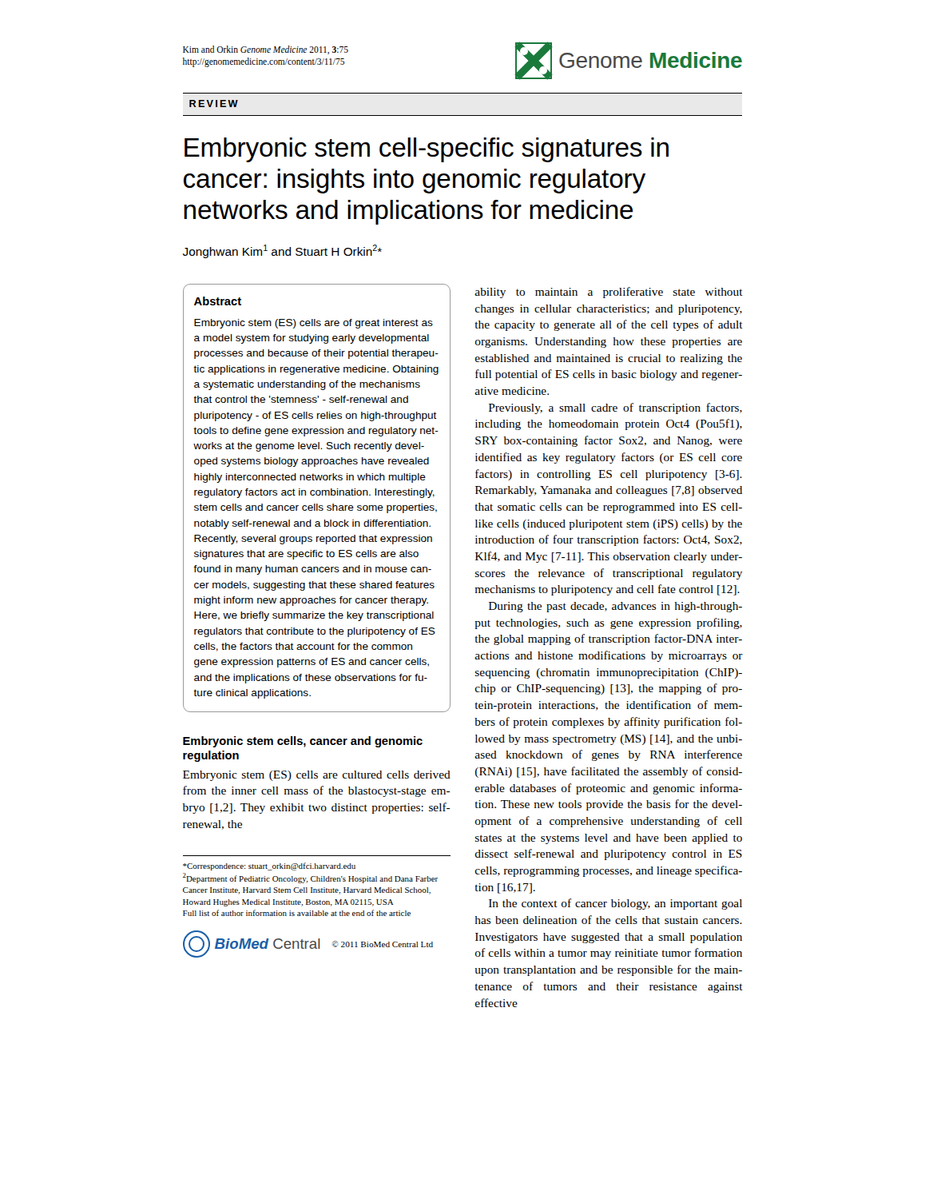Kim and Orkin Genome Medicine 2011, 3:75 http://genomemedicine.com/content/3/11/75
Genome Medicine
REVIEW
Embryonic stem cell-specific signatures in cancer: insights into genomic regulatory networks and implications for medicine
Jonghwan Kim1 and Stuart H Orkin2*
Abstract
Embryonic stem (ES) cells are of great interest as a model system for studying early developmental processes and because of their potential therapeutic applications in regenerative medicine. Obtaining a systematic understanding of the mechanisms that control the 'stemness' - self-renewal and pluripotency - of ES cells relies on high-throughput tools to define gene expression and regulatory networks at the genome level. Such recently developed systems biology approaches have revealed highly interconnected networks in which multiple regulatory factors act in combination. Interestingly, stem cells and cancer cells share some properties, notably self-renewal and a block in differentiation. Recently, several groups reported that expression signatures that are specific to ES cells are also found in many human cancers and in mouse cancer models, suggesting that these shared features might inform new approaches for cancer therapy. Here, we briefly summarize the key transcriptional regulators that contribute to the pluripotency of ES cells, the factors that account for the common gene expression patterns of ES and cancer cells, and the implications of these observations for future clinical applications.
Embryonic stem cells, cancer and genomic regulation
Embryonic stem (ES) cells are cultured cells derived from the inner cell mass of the blastocyst-stage embryo [1,2]. They exhibit two distinct properties: self-renewal, the
*Correspondence: stuart_orkin@dfci.harvard.edu
2Department of Pediatric Oncology, Children's Hospital and Dana Farber Cancer Institute, Harvard Stem Cell Institute, Harvard Medical School, Howard Hughes Medical Institute, Boston, MA 02115, USA
Full list of author information is available at the end of the article
BioMed Central
© 2011 BioMed Central Ltd
ability to maintain a proliferative state without changes in cellular characteristics; and pluripotency, the capacity to generate all of the cell types of adult organisms. Understanding how these properties are established and maintained is crucial to realizing the full potential of ES cells in basic biology and regenerative medicine.
Previously, a small cadre of transcription factors, including the homeodomain protein Oct4 (Pou5f1), SRY box-containing factor Sox2, and Nanog, were identified as key regulatory factors (or ES cell core factors) in controlling ES cell pluripotency [3-6]. Remarkably, Yamanaka and colleagues [7,8] observed that somatic cells can be reprogrammed into ES cell-like cells (induced pluripotent stem (iPS) cells) by the introduction of four transcription factors: Oct4, Sox2, Klf4, and Myc [7-11]. This observation clearly underscores the relevance of transcriptional regulatory mechanisms to pluripotency and cell fate control [12].
During the past decade, advances in high-throughput technologies, such as gene expression profiling, the global mapping of transcription factor-DNA interactions and histone modifications by microarrays or sequencing (chromatin immunoprecipitation (ChIP)-chip or ChIP-sequencing) [13], the mapping of protein-protein interactions, the identification of members of protein complexes by affinity purification followed by mass spectrometry (MS) [14], and the unbiased knockdown of genes by RNA interference (RNAi) [15], have facilitated the assembly of considerable databases of proteomic and genomic information. These new tools provide the basis for the development of a comprehensive understanding of cell states at the systems level and have been applied to dissect self-renewal and pluripotency control in ES cells, reprogramming processes, and lineage specification [16,17].
In the context of cancer biology, an important goal has been delineation of the cells that sustain cancers. Investigators have suggested that a small population of cells within a tumor may reinitiate tumor formation upon transplantation and be responsible for the maintenance of tumors and their resistance against effective